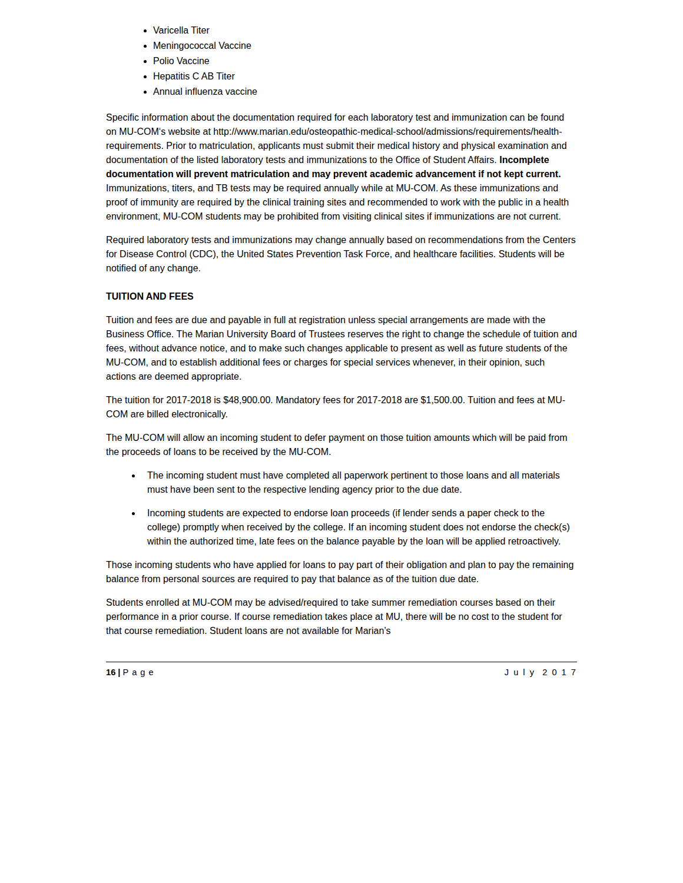Varicella Titer
Meningococcal Vaccine
Polio Vaccine
Hepatitis C AB Titer
Annual influenza vaccine
Specific information about the documentation required for each laboratory test and immunization can be found on MU-COM‘s website at http://www.marian.edu/osteopathic-medical-school/admissions/requirements/health-requirements. Prior to matriculation, applicants must submit their medical history and physical examination and documentation of the listed laboratory tests and immunizations to the Office of Student Affairs. Incomplete documentation will prevent matriculation and may prevent academic advancement if not kept current. Immunizations, titers, and TB tests may be required annually while at MU-COM. As these immunizations and proof of immunity are required by the clinical training sites and recommended to work with the public in a health environment, MU-COM students may be prohibited from visiting clinical sites if immunizations are not current.
Required laboratory tests and immunizations may change annually based on recommendations from the Centers for Disease Control (CDC), the United States Prevention Task Force, and healthcare facilities. Students will be notified of any change.
Tuition and Fees
Tuition and fees are due and payable in full at registration unless special arrangements are made with the Business Office. The Marian University Board of Trustees reserves the right to change the schedule of tuition and fees, without advance notice, and to make such changes applicable to present as well as future students of the MU-COM, and to establish additional fees or charges for special services whenever, in their opinion, such actions are deemed appropriate.
The tuition for 2017-2018 is $48,900.00. Mandatory fees for 2017-2018 are $1,500.00. Tuition and fees at MU-COM are billed electronically.
The MU-COM will allow an incoming student to defer payment on those tuition amounts which will be paid from the proceeds of loans to be received by the MU-COM.
The incoming student must have completed all paperwork pertinent to those loans and all materials must have been sent to the respective lending agency prior to the due date.
Incoming students are expected to endorse loan proceeds (if lender sends a paper check to the college) promptly when received by the college. If an incoming student does not endorse the check(s) within the authorized time, late fees on the balance payable by the loan will be applied retroactively.
Those incoming students who have applied for loans to pay part of their obligation and plan to pay the remaining balance from personal sources are required to pay that balance as of the tuition due date.
Students enrolled at MU-COM may be advised/required to take summer remediation courses based on their performance in a prior course. If course remediation takes place at MU, there will be no cost to the student for that course remediation. Student loans are not available for Marian’s
16 | P a g e
J u l y 2 0 1 7